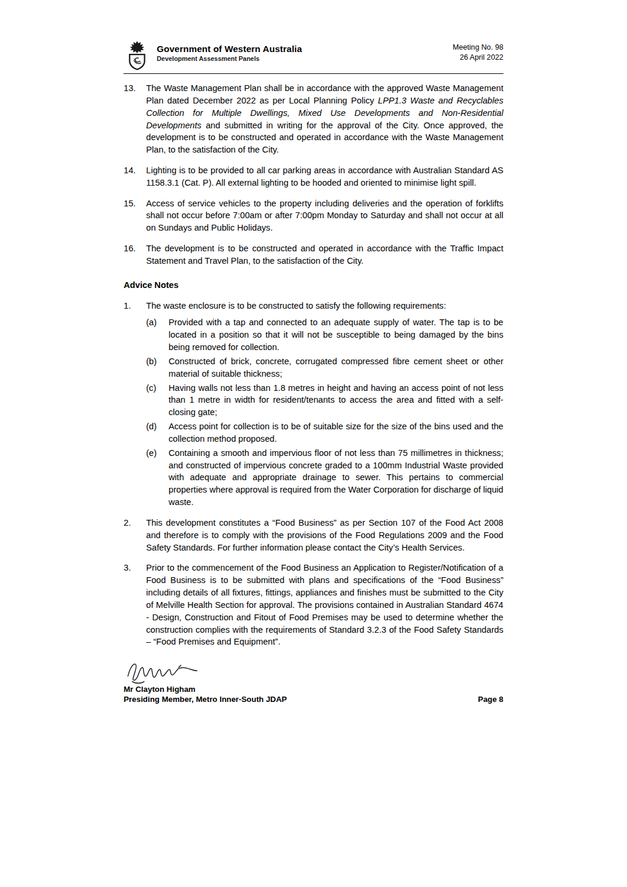Government of Western Australia
Development Assessment Panels
Meeting No. 98
26 April 2022
13. The Waste Management Plan shall be in accordance with the approved Waste Management Plan dated December 2022 as per Local Planning Policy LPP1.3 Waste and Recyclables Collection for Multiple Dwellings, Mixed Use Developments and Non-Residential Developments and submitted in writing for the approval of the City. Once approved, the development is to be constructed and operated in accordance with the Waste Management Plan, to the satisfaction of the City.
14. Lighting is to be provided to all car parking areas in accordance with Australian Standard AS 1158.3.1 (Cat. P). All external lighting to be hooded and oriented to minimise light spill.
15. Access of service vehicles to the property including deliveries and the operation of forklifts shall not occur before 7:00am or after 7:00pm Monday to Saturday and shall not occur at all on Sundays and Public Holidays.
16. The development is to be constructed and operated in accordance with the Traffic Impact Statement and Travel Plan, to the satisfaction of the City.
Advice Notes
1. The waste enclosure is to be constructed to satisfy the following requirements:
(a) Provided with a tap and connected to an adequate supply of water. The tap is to be located in a position so that it will not be susceptible to being damaged by the bins being removed for collection.
(b) Constructed of brick, concrete, corrugated compressed fibre cement sheet or other material of suitable thickness;
(c) Having walls not less than 1.8 metres in height and having an access point of not less than 1 metre in width for resident/tenants to access the area and fitted with a self-closing gate;
(d) Access point for collection is to be of suitable size for the size of the bins used and the collection method proposed.
(e) Containing a smooth and impervious floor of not less than 75 millimetres in thickness; and constructed of impervious concrete graded to a 100mm Industrial Waste provided with adequate and appropriate drainage to sewer. This pertains to commercial properties where approval is required from the Water Corporation for discharge of liquid waste.
2. This development constitutes a “Food Business” as per Section 107 of the Food Act 2008 and therefore is to comply with the provisions of the Food Regulations 2009 and the Food Safety Standards. For further information please contact the City’s Health Services.
3. Prior to the commencement of the Food Business an Application to Register/Notification of a Food Business is to be submitted with plans and specifications of the “Food Business” including details of all fixtures, fittings, appliances and finishes must be submitted to the City of Melville Health Section for approval. The provisions contained in Australian Standard 4674 - Design, Construction and Fitout of Food Premises may be used to determine whether the construction complies with the requirements of Standard 3.2.3 of the Food Safety Standards – “Food Premises and Equipment”.
Mr Clayton Higham
Presiding Member, Metro Inner-South JDAP
Page 8